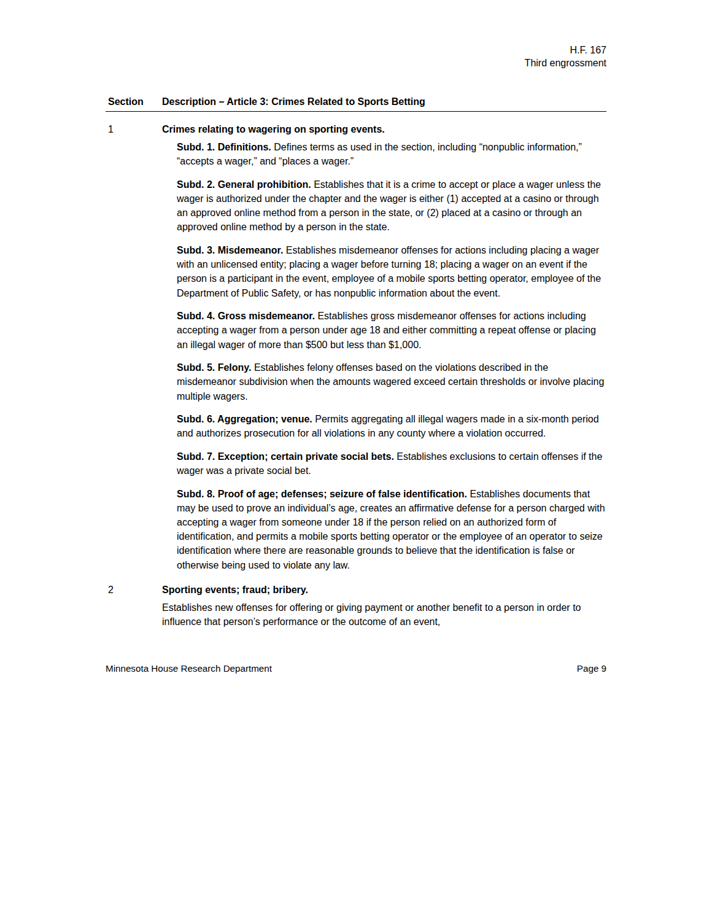H.F. 167 Third engrossment
| Section | Description – Article 3: Crimes Related to Sports Betting |
| --- | --- |
| 1 | Crimes relating to wagering on sporting events. Subd. 1. Definitions. Defines terms as used in the section, including “nonpublic information,” “accepts a wager,” and “places a wager.” Subd. 2. General prohibition. Establishes that it is a crime to accept or place a wager unless the wager is authorized under the chapter and the wager is either (1) accepted at a casino or through an approved online method from a person in the state, or (2) placed at a casino or through an approved online method by a person in the state. Subd. 3. Misdemeanor. Establishes misdemeanor offenses for actions including placing a wager with an unlicensed entity; placing a wager before turning 18; placing a wager on an event if the person is a participant in the event, employee of a mobile sports betting operator, employee of the Department of Public Safety, or has nonpublic information about the event. Subd. 4. Gross misdemeanor. Establishes gross misdemeanor offenses for actions including accepting a wager from a person under age 18 and either committing a repeat offense or placing an illegal wager of more than $500 but less than $1,000. Subd. 5. Felony. Establishes felony offenses based on the violations described in the misdemeanor subdivision when the amounts wagered exceed certain thresholds or involve placing multiple wagers. Subd. 6. Aggregation; venue. Permits aggregating all illegal wagers made in a six-month period and authorizes prosecution for all violations in any county where a violation occurred. Subd. 7. Exception; certain private social bets. Establishes exclusions to certain offenses if the wager was a private social bet. Subd. 8. Proof of age; defenses; seizure of false identification. Establishes documents that may be used to prove an individual’s age, creates an affirmative defense for a person charged with accepting a wager from someone under 18 if the person relied on an authorized form of identification, and permits a mobile sports betting operator or the employee of an operator to seize identification where there are reasonable grounds to believe that the identification is false or otherwise being used to violate any law. |
| 2 | Sporting events; fraud; bribery. Establishes new offenses for offering or giving payment or another benefit to a person in order to influence that person’s performance or the outcome of an event, |
Minnesota House Research Department Page 9